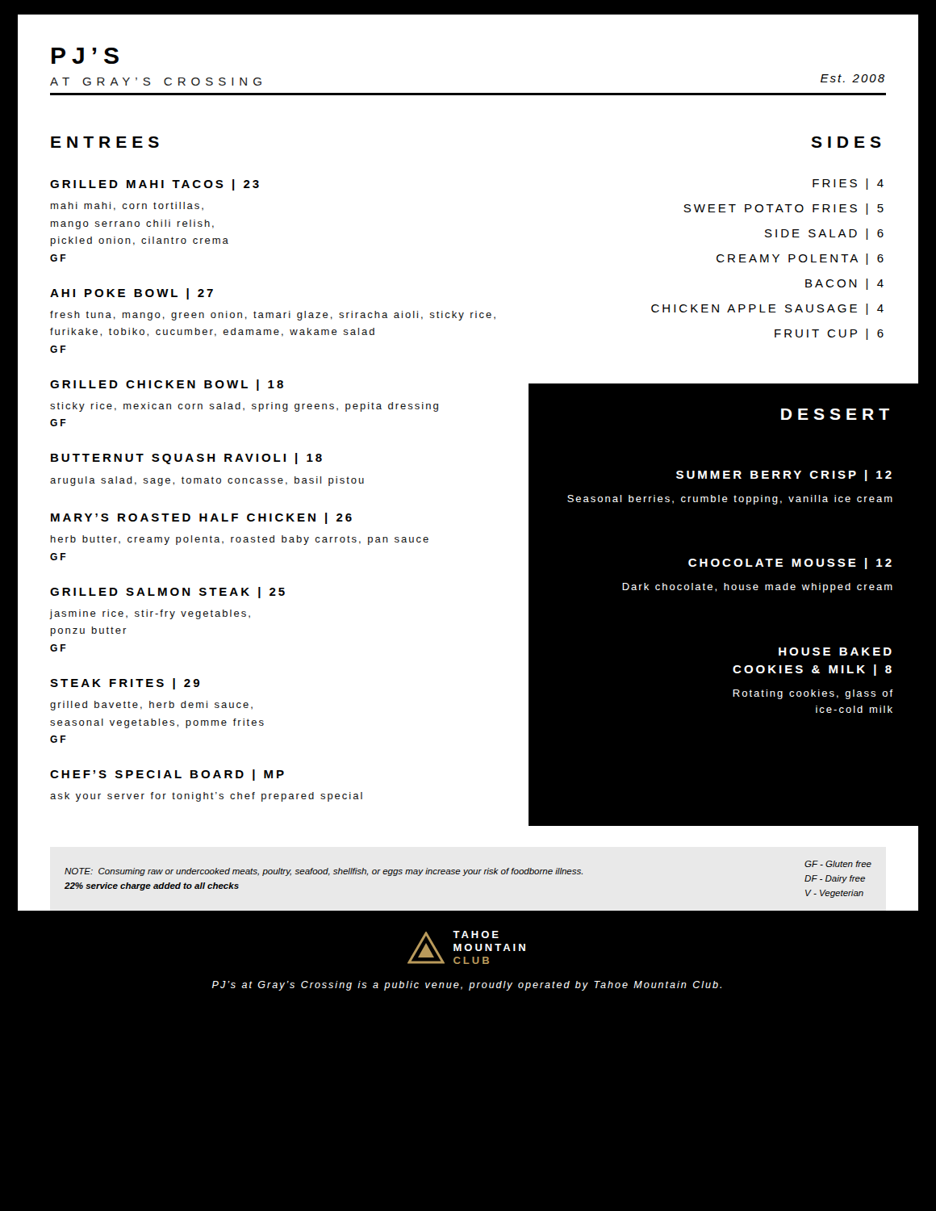PJ’S
AT GRAY’S CROSSING
Est. 2008
ENTREES
GRILLED MAHI TACOS | 23
mahi mahi, corn tortillas,
mango serrano chili relish,
pickled onion, cilantro crema
GF
AHI POKE BOWL | 27
fresh tuna, mango, green onion, tamari glaze, sriracha aioli, sticky rice, furikake, tobiko, cucumber, edamame, wakame salad
GF
GRILLED CHICKEN BOWL | 18
sticky rice, mexican corn salad, spring greens, pepita dressing
GF
BUTTERNUT SQUASH RAVIOLI | 18
arugula salad, sage, tomato concasse, basil pistou
MARY’S ROASTED HALF CHICKEN | 26
herb butter, creamy polenta, roasted baby carrots, pan sauce
GF
GRILLED SALMON STEAK | 25
jasmine rice, stir-fry vegetables,
ponzu butter
GF
STEAK FRITES | 29
grilled bavette, herb demi sauce,
seasonal vegetables, pomme frites
GF
CHEF’S SPECIAL BOARD | MP
ask your server for tonight’s chef prepared special
SIDES
FRIES | 4
SWEET POTATO FRIES | 5
SIDE SALAD | 6
CREAMY POLENTA | 6
BACON | 4
CHICKEN APPLE SAUSAGE | 4
FRUIT CUP | 6
DESSERT
SUMMER BERRY CRISP | 12
Seasonal berries, crumble topping, vanilla ice cream
CHOCOLATE MOUSSE | 12
Dark chocolate, house made whipped cream
HOUSE BAKED
COOKIES & MILK | 8
Rotating cookies, glass of
ice-cold milk
NOTE: Consuming raw or undercooked meats, poultry, seafood, shellfish, or eggs may increase your risk of foodborne illness.
22% service charge added to all checks
GF - Gluten free
DF - Dairy free
V - Vegeterian
TAHOE
MOUNTAIN
CLUB
PJ’s at Gray’s Crossing is a public venue, proudly operated by Tahoe Mountain Club.